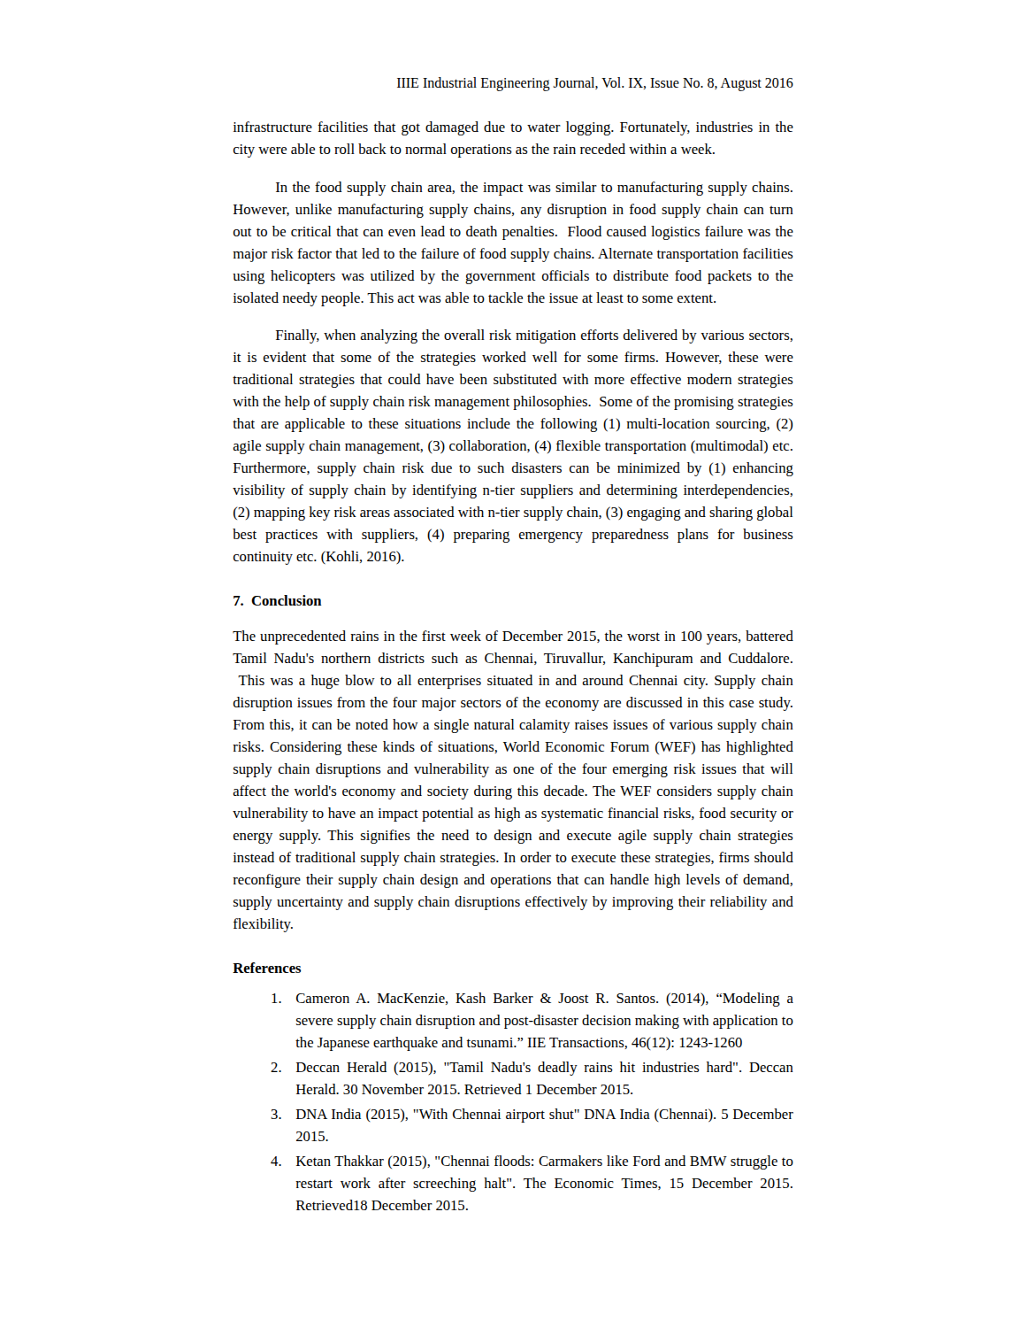IIIE Industrial Engineering Journal, Vol. IX, Issue No. 8, August 2016
infrastructure facilities that got damaged due to water logging. Fortunately, industries in the city were able to roll back to normal operations as the rain receded within a week.
In the food supply chain area, the impact was similar to manufacturing supply chains. However, unlike manufacturing supply chains, any disruption in food supply chain can turn out to be critical that can even lead to death penalties. Flood caused logistics failure was the major risk factor that led to the failure of food supply chains. Alternate transportation facilities using helicopters was utilized by the government officials to distribute food packets to the isolated needy people. This act was able to tackle the issue at least to some extent.
Finally, when analyzing the overall risk mitigation efforts delivered by various sectors, it is evident that some of the strategies worked well for some firms. However, these were traditional strategies that could have been substituted with more effective modern strategies with the help of supply chain risk management philosophies. Some of the promising strategies that are applicable to these situations include the following (1) multi-location sourcing, (2) agile supply chain management, (3) collaboration, (4) flexible transportation (multimodal) etc. Furthermore, supply chain risk due to such disasters can be minimized by (1) enhancing visibility of supply chain by identifying n-tier suppliers and determining interdependencies, (2) mapping key risk areas associated with n-tier supply chain, (3) engaging and sharing global best practices with suppliers, (4) preparing emergency preparedness plans for business continuity etc. (Kohli, 2016).
7. Conclusion
The unprecedented rains in the first week of December 2015, the worst in 100 years, battered Tamil Nadu's northern districts such as Chennai, Tiruvallur, Kanchipuram and Cuddalore. This was a huge blow to all enterprises situated in and around Chennai city. Supply chain disruption issues from the four major sectors of the economy are discussed in this case study. From this, it can be noted how a single natural calamity raises issues of various supply chain risks. Considering these kinds of situations, World Economic Forum (WEF) has highlighted supply chain disruptions and vulnerability as one of the four emerging risk issues that will affect the world's economy and society during this decade. The WEF considers supply chain vulnerability to have an impact potential as high as systematic financial risks, food security or energy supply. This signifies the need to design and execute agile supply chain strategies instead of traditional supply chain strategies. In order to execute these strategies, firms should reconfigure their supply chain design and operations that can handle high levels of demand, supply uncertainty and supply chain disruptions effectively by improving their reliability and flexibility.
References
Cameron A. MacKenzie, Kash Barker & Joost R. Santos. (2014), “Modeling a severe supply chain disruption and post-disaster decision making with application to the Japanese earthquake and tsunami.” IIE Transactions, 46(12): 1243-1260
Deccan Herald (2015), "Tamil Nadu's deadly rains hit industries hard". Deccan Herald. 30 November 2015. Retrieved 1 December 2015.
DNA India (2015), "With Chennai airport shut" DNA India (Chennai). 5 December 2015.
Ketan Thakkar (2015), "Chennai floods: Carmakers like Ford and BMW struggle to restart work after screeching halt". The Economic Times, 15 December 2015. Retrieved18 December 2015.